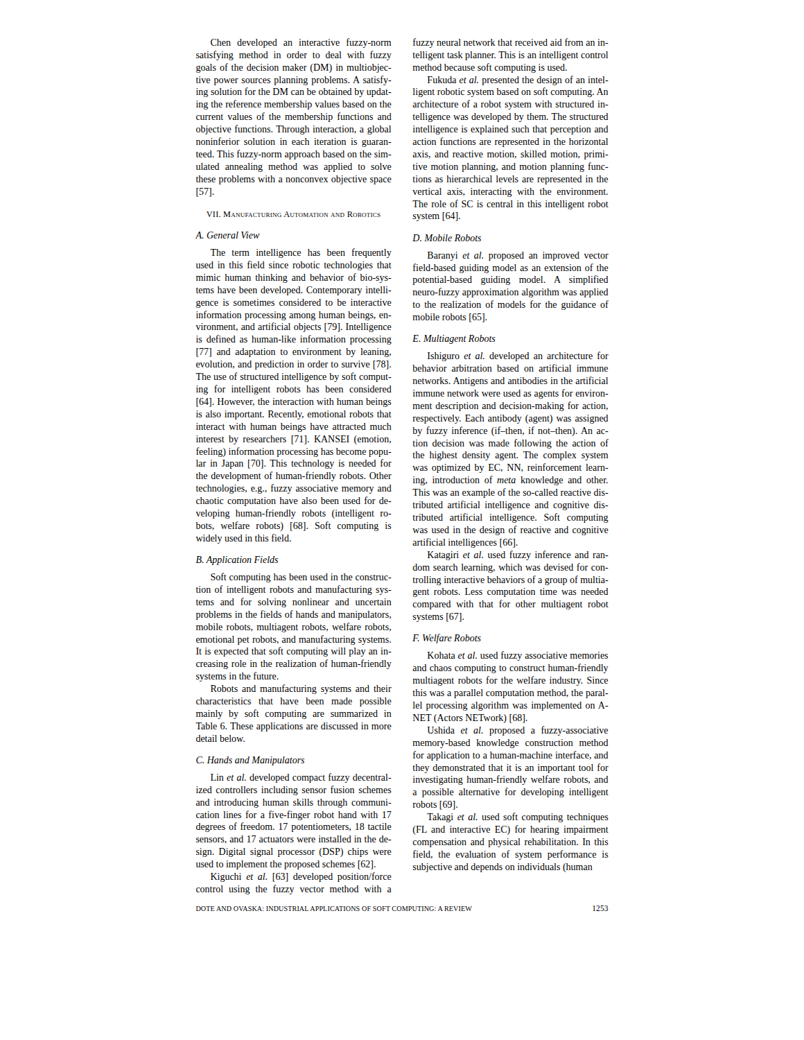Chen developed an interactive fuzzy-norm satisfying method in order to deal with fuzzy goals of the decision maker (DM) in multiobjective power sources planning problems. A satisfying solution for the DM can be obtained by updating the reference membership values based on the current values of the membership functions and objective functions. Through interaction, a global noninferior solution in each iteration is guaranteed. This fuzzy-norm approach based on the simulated annealing method was applied to solve these problems with a nonconvex objective space [57].
VII. Manufacturing Automation and Robotics
A. General View
The term intelligence has been frequently used in this field since robotic technologies that mimic human thinking and behavior of bio-systems have been developed. Contemporary intelligence is sometimes considered to be interactive information processing among human beings, environment, and artificial objects [79]. Intelligence is defined as human-like information processing [77] and adaptation to environment by leaning, evolution, and prediction in order to survive [78]. The use of structured intelligence by soft computing for intelligent robots has been considered [64]. However, the interaction with human beings is also important. Recently, emotional robots that interact with human beings have attracted much interest by researchers [71]. KANSEI (emotion, feeling) information processing has become popular in Japan [70]. This technology is needed for the development of human-friendly robots. Other technologies, e.g., fuzzy associative memory and chaotic computation have also been used for developing human-friendly robots (intelligent robots, welfare robots) [68]. Soft computing is widely used in this field.
B. Application Fields
Soft computing has been used in the construction of intelligent robots and manufacturing systems and for solving nonlinear and uncertain problems in the fields of hands and manipulators, mobile robots, multiagent robots, welfare robots, emotional pet robots, and manufacturing systems. It is expected that soft computing will play an increasing role in the realization of human-friendly systems in the future.
Robots and manufacturing systems and their characteristics that have been made possible mainly by soft computing are summarized in Table 6. These applications are discussed in more detail below.
C. Hands and Manipulators
Lin et al. developed compact fuzzy decentralized controllers including sensor fusion schemes and introducing human skills through communication lines for a five-finger robot hand with 17 degrees of freedom. 17 potentiometers, 18 tactile sensors, and 17 actuators were installed in the design. Digital signal processor (DSP) chips were used to implement the proposed schemes [62].
Kiguchi et al. [63] developed position/force control using the fuzzy vector method with a fuzzy neural network that received aid from an intelligent task planner. This is an intelligent control method because soft computing is used.
Fukuda et al. presented the design of an intelligent robotic system based on soft computing. An architecture of a robot system with structured intelligence was developed by them. The structured intelligence is explained such that perception and action functions are represented in the horizontal axis, and reactive motion, skilled motion, primitive motion planning, and motion planning functions as hierarchical levels are represented in the vertical axis, interacting with the environment. The role of SC is central in this intelligent robot system [64].
D. Mobile Robots
Baranyi et al. proposed an improved vector field-based guiding model as an extension of the potential-based guiding model. A simplified neuro-fuzzy approximation algorithm was applied to the realization of models for the guidance of mobile robots [65].
E. Multiagent Robots
Ishiguro et al. developed an architecture for behavior arbitration based on artificial immune networks. Antigens and antibodies in the artificial immune network were used as agents for environment description and decision-making for action, respectively. Each antibody (agent) was assigned by fuzzy inference (if–then, if not–then). An action decision was made following the action of the highest density agent. The complex system was optimized by EC, NN, reinforcement learning, introduction of meta knowledge and other. This was an example of the so-called reactive distributed artificial intelligence and cognitive distributed artificial intelligence. Soft computing was used in the design of reactive and cognitive artificial intelligences [66].
Katagiri et al. used fuzzy inference and random search learning, which was devised for controlling interactive behaviors of a group of multiagent robots. Less computation time was needed compared with that for other multiagent robot systems [67].
F. Welfare Robots
Kohata et al. used fuzzy associative memories and chaos computing to construct human-friendly multiagent robots for the welfare industry. Since this was a parallel computation method, the parallel processing algorithm was implemented on A-NET (Actors NETwork) [68].
Ushida et al. proposed a fuzzy-associative memory-based knowledge construction method for application to a human-machine interface, and they demonstrated that it is an important tool for investigating human-friendly welfare robots, and a possible alternative for developing intelligent robots [69].
Takagi et al. used soft computing techniques (FL and interactive EC) for hearing impairment compensation and physical rehabilitation. In this field, the evaluation of system performance is subjective and depends on individuals (human
Dote and Ovaska: Industrial Applications of Soft Computing: A Review 1253